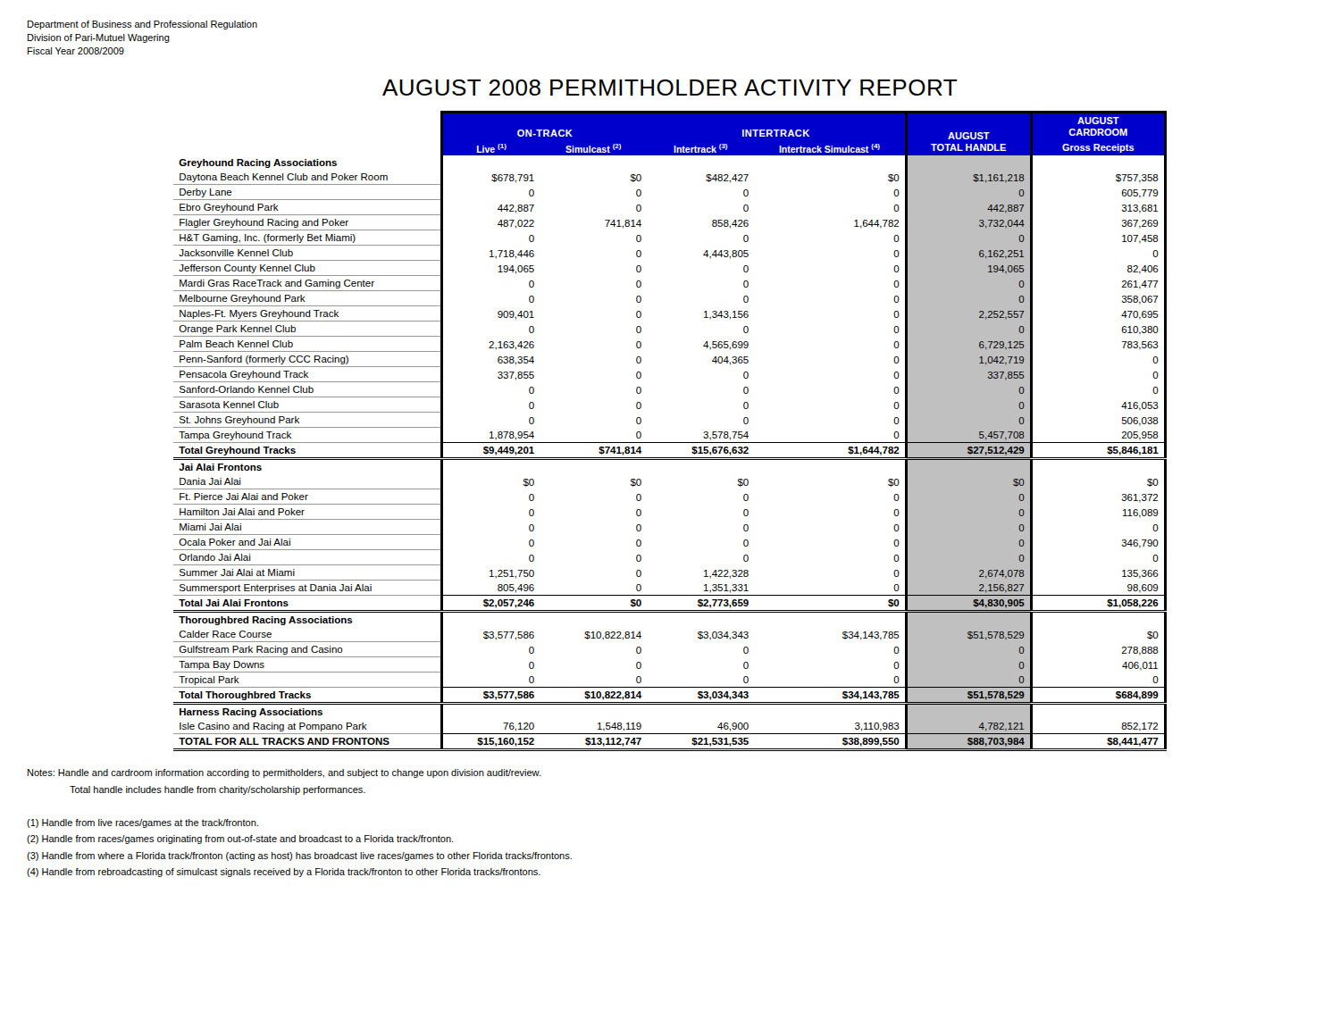Department of Business and Professional Regulation
Division of Pari-Mutuel Wagering
Fiscal Year 2008/2009
AUGUST 2008 PERMITHOLDER ACTIVITY REPORT
| | ON-TRACK | INTERTRACK | AUGUST TOTAL HANDLE | AUGUST CARDROOM |
| --- | --- | --- | --- | --- |
| | Live (1) | Simulcast (2) | Intertrack (3) | Intertrack Simulcast (4) | Gross Receipts |
| Greyhound Racing Associations | | | | | | |
| Daytona Beach Kennel Club and Poker Room | $678,791 | $0 | $482,427 | $0 | $1,161,218 | $757,358 |
| Derby Lane | 0 | 0 | 0 | 0 | 0 | 605,779 |
| Ebro Greyhound Park | 442,887 | 0 | 0 | 0 | 442,887 | 313,681 |
| Flagler Greyhound Racing and Poker | 487,022 | 741,814 | 858,426 | 1,644,782 | 3,732,044 | 367,269 |
| H&T Gaming, Inc. (formerly Bet Miami) | 0 | 0 | 0 | 0 | 0 | 107,458 |
| Jacksonville Kennel Club | 1,718,446 | 0 | 4,443,805 | 0 | 6,162,251 | 0 |
| Jefferson County Kennel Club | 194,065 | 0 | 0 | 0 | 194,065 | 82,406 |
| Mardi Gras RaceTrack and Gaming Center | 0 | 0 | 0 | 0 | 0 | 261,477 |
| Melbourne Greyhound Park | 0 | 0 | 0 | 0 | 0 | 358,067 |
| Naples-Ft. Myers Greyhound Track | 909,401 | 0 | 1,343,156 | 0 | 2,252,557 | 470,695 |
| Orange Park Kennel Club | 0 | 0 | 0 | 0 | 0 | 610,380 |
| Palm Beach Kennel Club | 2,163,426 | 0 | 4,565,699 | 0 | 6,729,125 | 783,563 |
| Penn-Sanford (formerly CCC Racing) | 638,354 | 0 | 404,365 | 0 | 1,042,719 | 0 |
| Pensacola Greyhound Track | 337,855 | 0 | 0 | 0 | 337,855 | 0 |
| Sanford-Orlando Kennel Club | 0 | 0 | 0 | 0 | 0 | 0 |
| Sarasota Kennel Club | 0 | 0 | 0 | 0 | 0 | 416,053 |
| St. Johns Greyhound Park | 0 | 0 | 0 | 0 | 0 | 506,038 |
| Tampa Greyhound Track | 1,878,954 | 0 | 3,578,754 | 0 | 5,457,708 | 205,958 |
| Total Greyhound Tracks | $9,449,201 | $741,814 | $15,676,632 | $1,644,782 | $27,512,429 | $5,846,181 |
| Jai Alai Frontons | | | | | | |
| Dania Jai Alai | $0 | $0 | $0 | $0 | $0 | $0 |
| Ft. Pierce Jai Alai and Poker | 0 | 0 | 0 | 0 | 0 | 361,372 |
| Hamilton Jai Alai and Poker | 0 | 0 | 0 | 0 | 0 | 116,089 |
| Miami Jai Alai | 0 | 0 | 0 | 0 | 0 | 0 |
| Ocala Poker and Jai Alai | 0 | 0 | 0 | 0 | 0 | 346,790 |
| Orlando Jai Alai | 0 | 0 | 0 | 0 | 0 | 0 |
| Summer Jai Alai at Miami | 1,251,750 | 0 | 1,422,328 | 0 | 2,674,078 | 135,366 |
| Summersport Enterprises at Dania Jai Alai | 805,496 | 0 | 1,351,331 | 0 | 2,156,827 | 98,609 |
| Total Jai Alai Frontons | $2,057,246 | $0 | $2,773,659 | $0 | $4,830,905 | $1,058,226 |
| Thoroughbred Racing Associations | | | | | | |
| Calder Race Course | $3,577,586 | $10,822,814 | $3,034,343 | $34,143,785 | $51,578,529 | $0 |
| Gulfstream Park Racing and Casino | 0 | 0 | 0 | 0 | 0 | 278,888 |
| Tampa Bay Downs | 0 | 0 | 0 | 0 | 0 | 406,011 |
| Tropical Park | 0 | 0 | 0 | 0 | 0 | 0 |
| Total Thoroughbred Tracks | $3,577,586 | $10,822,814 | $3,034,343 | $34,143,785 | $51,578,529 | $684,899 |
| Harness Racing Associations | | | | | | |
| Isle Casino and Racing at Pompano Park | 76,120 | 1,548,119 | 46,900 | 3,110,983 | 4,782,121 | 852,172 |
| TOTAL FOR ALL TRACKS AND FRONTONS | $15,160,152 | $13,112,747 | $21,531,535 | $38,899,550 | $88,703,984 | $8,441,477 |
Notes: Handle and cardroom information according to permitholders, and subject to change upon division audit/review.
Total handle includes handle from charity/scholarship performances.
(1) Handle from live races/games at the track/fronton.
(2) Handle from races/games originating from out-of-state and broadcast to a Florida track/fronton.
(3) Handle from where a Florida track/fronton (acting as host) has broadcast live races/games to other Florida tracks/frontons.
(4) Handle from rebroadcasting of simulcast signals received by a Florida track/fronton to other Florida tracks/frontons.